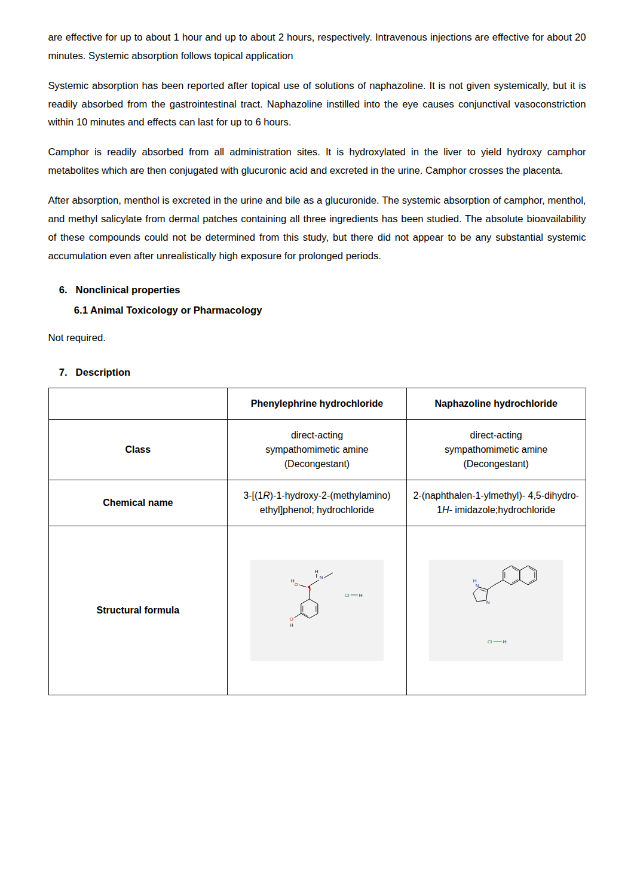are effective for up to about 1 hour and up to about 2 hours, respectively. Intravenous injections are effective for about 20 minutes. Systemic absorption follows topical application
Systemic absorption has been reported after topical use of solutions of naphazoline. It is not given systemically, but it is readily absorbed from the gastrointestinal tract. Naphazoline instilled into the eye causes conjunctival vasoconstriction within 10 minutes and effects can last for up to 6 hours.
Camphor is readily absorbed from all administration sites. It is hydroxylated in the liver to yield hydroxy camphor metabolites which are then conjugated with glucuronic acid and excreted in the urine. Camphor crosses the placenta.
After absorption, menthol is excreted in the urine and bile as a glucuronide. The systemic absorption of camphor, menthol, and methyl salicylate from dermal patches containing all three ingredients has been studied. The absolute bioavailability of these compounds could not be determined from this study, but there did not appear to be any substantial systemic accumulation even after unrealistically high exposure for prolonged periods.
6. Nonclinical properties
6.1 Animal Toxicology or Pharmacology
Not required.
7. Description
| | Phenylephrine hydrochloride | Naphazoline hydrochloride |
| --- | --- | --- |
| Class | direct-acting sympathomimetic amine (Decongestant) | direct-acting sympathomimetic amine (Decongestant) |
| Chemical name | 3-[(1 R )-1-hydroxy-2-(methylamino) ethyl]phenol; hydrochloride | 2-(naphthalen-1-ylmethyl)- 4,5-dihydro-1 H - imidazole;hydrochloride |
| Structural formula | H N O H O H Cl H | N H N Cl H |